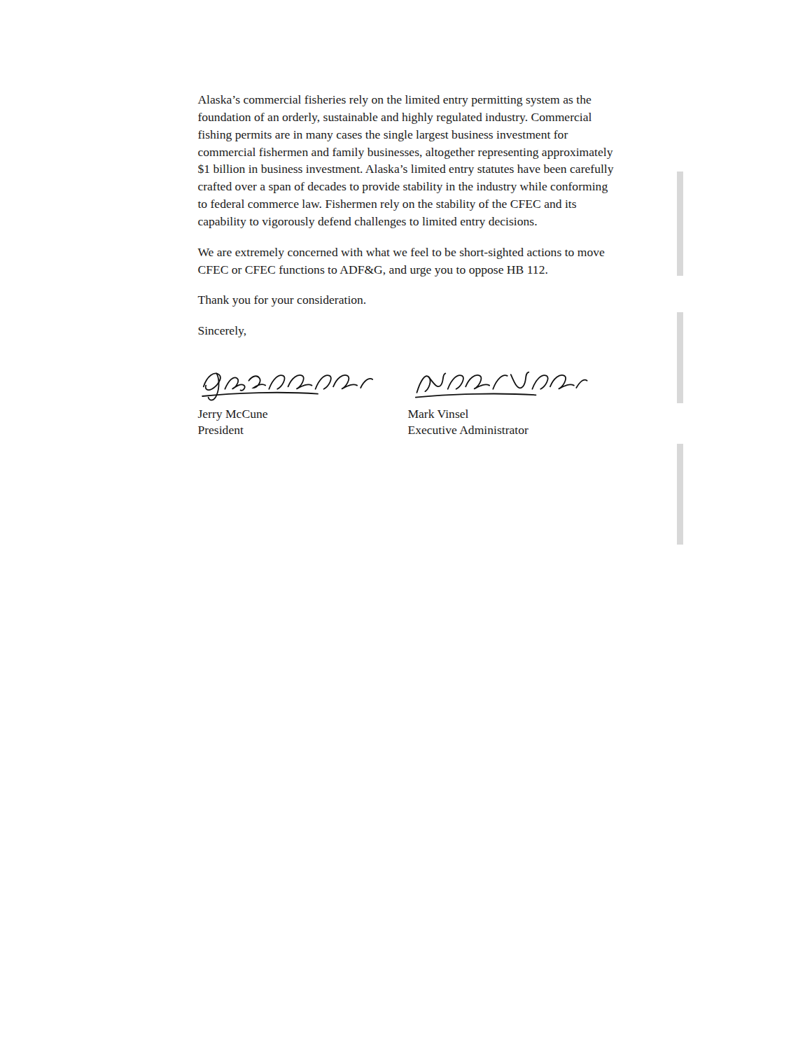Alaska’s commercial fisheries rely on the limited entry permitting system as the foundation of an orderly, sustainable and highly regulated industry. Commercial fishing permits are in many cases the single largest business investment for commercial fishermen and family businesses, altogether representing approximately $1 billion in business investment. Alaska’s limited entry statutes have been carefully crafted over a span of decades to provide stability in the industry while conforming to federal commerce law. Fishermen rely on the stability of the CFEC and its capability to vigorously defend challenges to limited entry decisions.
We are extremely concerned with what we feel to be short-sighted actions to move CFEC or CFEC functions to ADF&G, and urge you to oppose HB 112.
Thank you for your consideration.
Sincerely,
| Jerry McCune President | Mark Vinsel Executive Administrator |